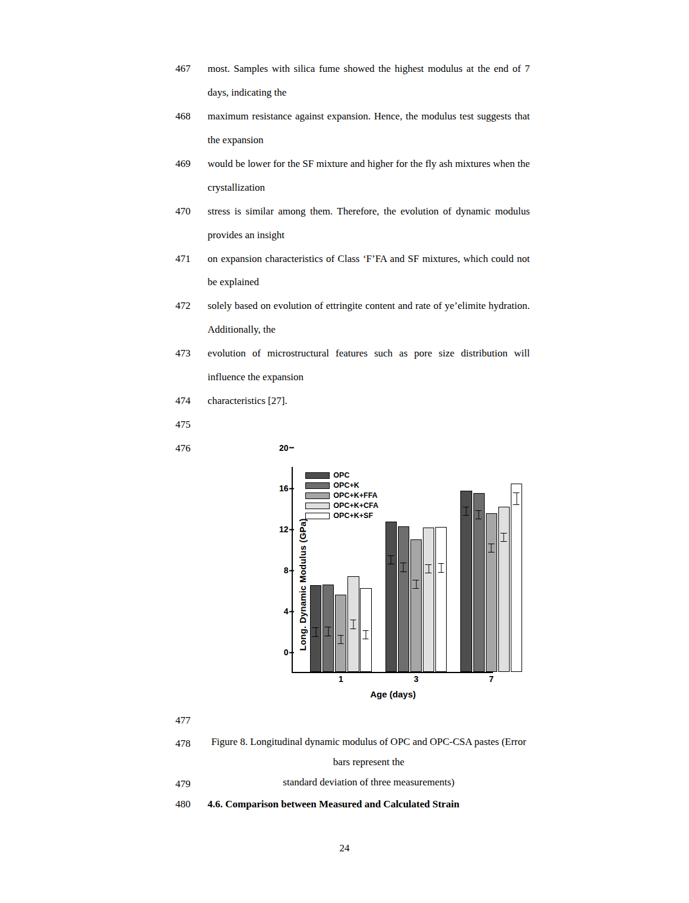most. Samples with silica fume showed the highest modulus at the end of 7 days, indicating the
maximum resistance against expansion. Hence, the modulus test suggests that the expansion
would be lower for the SF mixture and higher for the fly ash mixtures when the crystallization
stress is similar among them. Therefore, the evolution of dynamic modulus provides an insight
on expansion characteristics of Class ‘F’FA and SF mixtures, which could not be explained
solely based on evolution of ettringite content and rate of ye’elimite hydration. Additionally, the
evolution of microstructural features such as pore size distribution will influence the expansion
characteristics [27].
Long. Dynamic Modulus (GPa)
20
16
12
8
4
0
OPC
OPC+K
OPC+K+FFA
OPC+K+CFA
OPC+K+SF
1
3
7
Age (days)
Figure 8. Longitudinal dynamic modulus of OPC and OPC-CSA pastes (Error bars represent the
standard deviation of three measurements)
4.6. Comparison between Measured and Calculated Strain
24